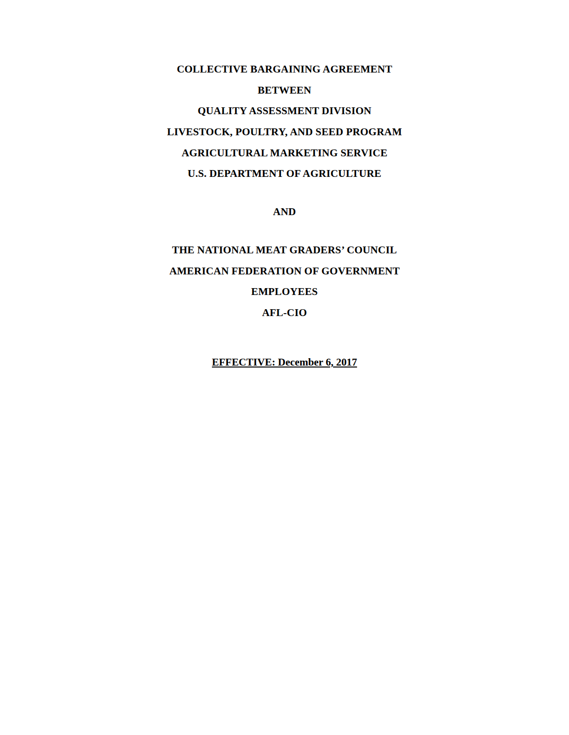COLLECTIVE BARGAINING AGREEMENT
BETWEEN
QUALITY ASSESSMENT DIVISION
LIVESTOCK, POULTRY, AND SEED PROGRAM
AGRICULTURAL MARKETING SERVICE
U.S. DEPARTMENT OF AGRICULTURE
AND
THE NATIONAL MEAT GRADERS’ COUNCIL
AMERICAN FEDERATION OF GOVERNMENT
EMPLOYEES
AFL-CIO
EFFECTIVE: December 6, 2017